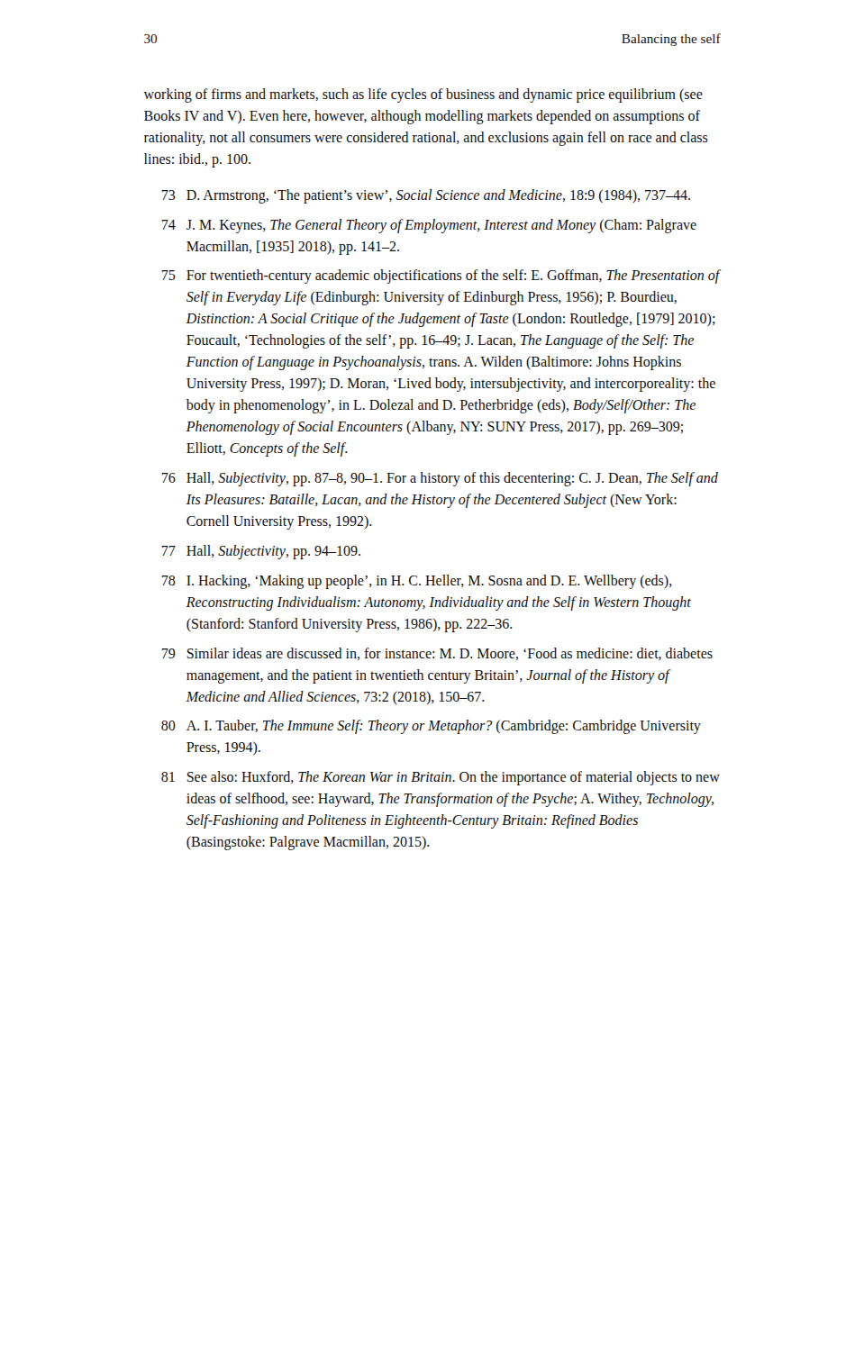30 Balancing the self
working of firms and markets, such as life cycles of business and dynamic price equilibrium (see Books IV and V). Even here, however, although modelling markets depended on assumptions of rationality, not all consumers were considered rational, and exclusions again fell on race and class lines: ibid., p. 100.
73 D. Armstrong, ‘The patient’s view’, Social Science and Medicine, 18:9 (1984), 737–44.
74 J. M. Keynes, The General Theory of Employment, Interest and Money (Cham: Palgrave Macmillan, [1935] 2018), pp. 141–2.
75 For twentieth-century academic objectifications of the self: E. Goffman, The Presentation of Self in Everyday Life (Edinburgh: University of Edinburgh Press, 1956); P. Bourdieu, Distinction: A Social Critique of the Judgement of Taste (London: Routledge, [1979] 2010); Foucault, ‘Technologies of the self’, pp. 16–49; J. Lacan, The Language of the Self: The Function of Language in Psychoanalysis, trans. A. Wilden (Baltimore: Johns Hopkins University Press, 1997); D. Moran, ‘Lived body, intersubjectivity, and intercorporeality: the body in phenomenology’, in L. Dolezal and D. Petherbridge (eds), Body/Self/Other: The Phenomenology of Social Encounters (Albany, NY: SUNY Press, 2017), pp. 269–309; Elliott, Concepts of the Self.
76 Hall, Subjectivity, pp. 87–8, 90–1. For a history of this decentering: C. J. Dean, The Self and Its Pleasures: Bataille, Lacan, and the History of the Decentered Subject (New York: Cornell University Press, 1992).
77 Hall, Subjectivity, pp. 94–109.
78 I. Hacking, ‘Making up people’, in H. C. Heller, M. Sosna and D. E. Wellbery (eds), Reconstructing Individualism: Autonomy, Individuality and the Self in Western Thought (Stanford: Stanford University Press, 1986), pp. 222–36.
79 Similar ideas are discussed in, for instance: M. D. Moore, ‘Food as medicine: diet, diabetes management, and the patient in twentieth century Britain’, Journal of the History of Medicine and Allied Sciences, 73:2 (2018), 150–67.
80 A. I. Tauber, The Immune Self: Theory or Metaphor? (Cambridge: Cambridge University Press, 1994).
81 See also: Huxford, The Korean War in Britain. On the importance of material objects to new ideas of selfhood, see: Hayward, The Transformation of the Psyche; A. Withey, Technology, Self-Fashioning and Politeness in Eighteenth-Century Britain: Refined Bodies (Basingstoke: Palgrave Macmillan, 2015).